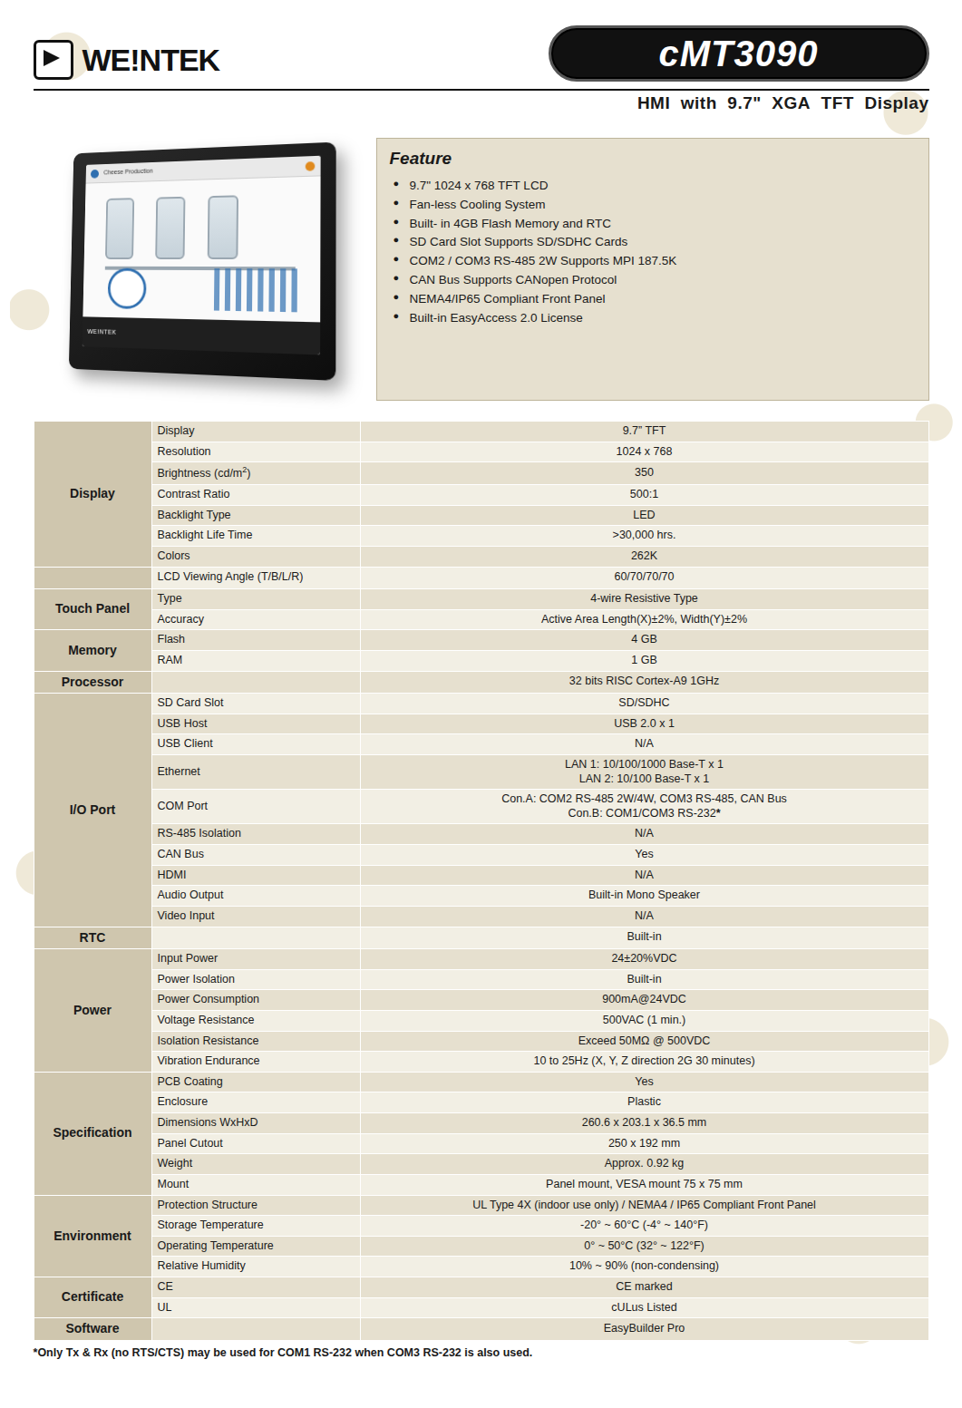WE!NTEK
cMT3090
HMI with 9.7" XGA TFT Display
Cheese Production
WE!NTEK
Feature
9.7" 1024 x 768 TFT LCD
Fan-less Cooling System
Built- in 4GB Flash Memory and RTC
SD Card Slot Supports SD/SDHC Cards
COM2 / COM3 RS-485 2W Supports MPI 187.5K
CAN Bus Supports CANopen Protocol
NEMA4/IP65 Compliant Front Panel
Built-in EasyAccess 2.0 License
| Display | Display | 9.7” TFT |
| Resolution | 1024 x 768 |
| Brightness (cd/m 2 ) | 350 |
| Contrast Ratio | 500:1 |
| Backlight Type | LED |
| Backlight Life Time | >30,000 hrs. |
| Colors | 262K |
| | LCD Viewing Angle (T/B/L/R) | 60/70/70/70 |
| Touch Panel | Type | 4-wire Resistive Type |
| Accuracy | Active Area Length(X)±2%, Width(Y)±2% |
| Memory | Flash | 4 GB |
| RAM | 1 GB |
| Processor | | 32 bits RISC Cortex-A9 1GHz |
| I/O Port | SD Card Slot | SD/SDHC |
| USB Host | USB 2.0 x 1 |
| USB Client | N/A |
| Ethernet | LAN 1: 10/100/1000 Base-T x 1 LAN 2: 10/100 Base-T x 1 |
| COM Port | Con.A: COM2 RS-485 2W/4W, COM3 RS-485, CAN Bus Con.B: COM1/COM3 RS-232 * |
| RS-485 Isolation | N/A |
| CAN Bus | Yes |
| HDMI | N/A |
| Audio Output | Built-in Mono Speaker |
| Video Input | N/A |
| RTC | | Built-in |
| Power | Input Power | 24±20%VDC |
| Power Isolation | Built-in |
| Power Consumption | 900mA@24VDC |
| Voltage Resistance | 500VAC (1 min.) |
| Isolation Resistance | Exceed 50MΩ @ 500VDC |
| Vibration Endurance | 10 to 25Hz (X, Y, Z direction 2G 30 minutes) |
| Specification | PCB Coating | Yes |
| Enclosure | Plastic |
| Dimensions WxHxD | 260.6 x 203.1 x 36.5 mm |
| Panel Cutout | 250 x 192 mm |
| Weight | Approx. 0.92 kg |
| Mount | Panel mount, VESA mount 75 x 75 mm |
| Environment | Protection Structure | UL Type 4X (indoor use only) / NEMA4 / IP65 Compliant Front Panel |
| Storage Temperature | -20° ~ 60°C (-4° ~ 140°F) |
| Operating Temperature | 0° ~ 50°C (32° ~ 122°F) |
| Relative Humidity | 10% ~ 90% (non-condensing) |
| Certificate | CE | CE marked |
| UL | cULus Listed |
| Software | | EasyBuilder Pro |
*Only Tx & Rx (no RTS/CTS) may be used for COM1 RS-232 when COM3 RS-232 is also used.